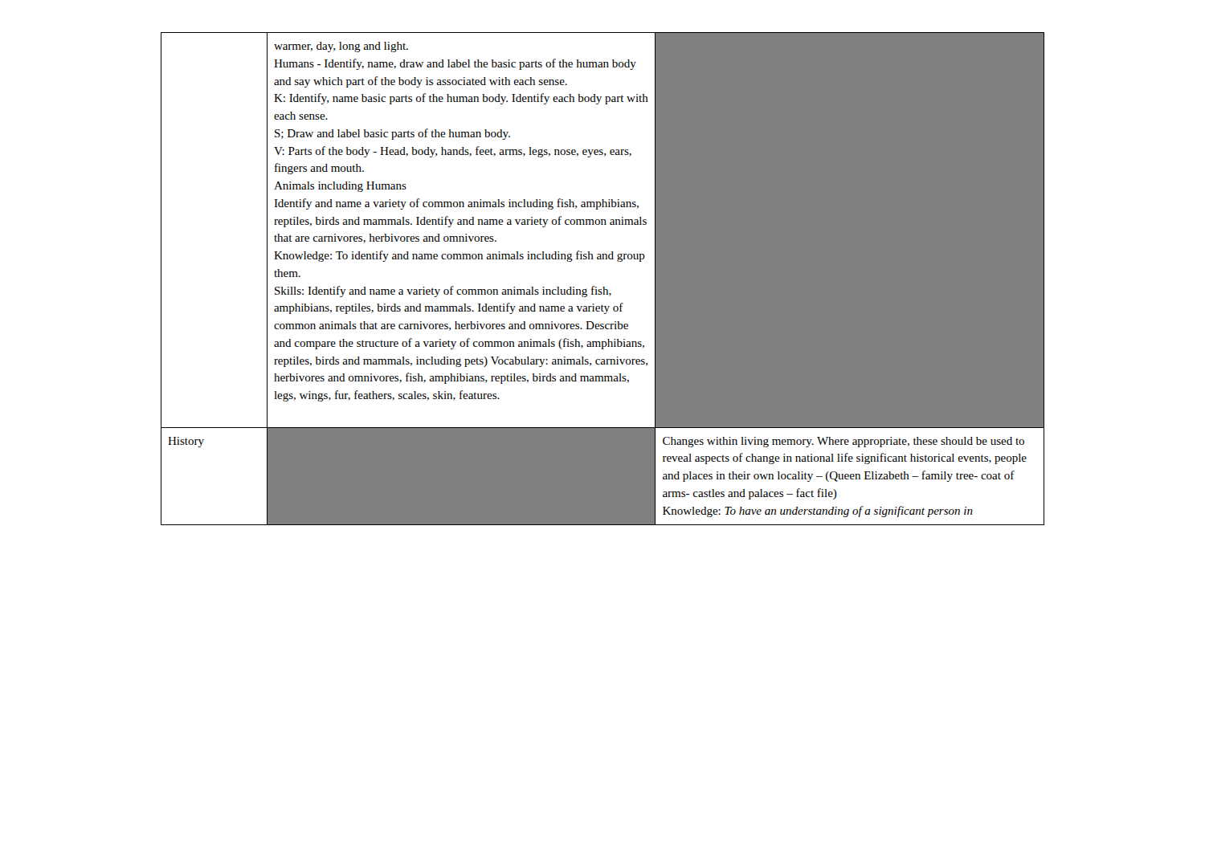| | warmer, day, long and light. Humans - Identify, name, draw and label the basic parts of the human body and say which part of the body is associated with each sense. K: Identify, name basic parts of the human body. Identify each body part with each sense. S; Draw and label basic parts of the human body. V: Parts of the body - Head, body, hands, feet, arms, legs, nose, eyes, ears, fingers and mouth. Animals including Humans Identify and name a variety of common animals including fish, amphibians, reptiles, birds and mammals. Identify and name a variety of common animals that are carnivores, herbivores and omnivores. Knowledge: To identify and name common animals including fish and group them. Skills: Identify and name a variety of common animals including fish, amphibians, reptiles, birds and mammals. Identify and name a variety of common animals that are carnivores, herbivores and omnivores. Describe and compare the structure of a variety of common animals (fish, amphibians, reptiles, birds and mammals, including pets) Vocabulary: animals, carnivores, herbivores and omnivores, fish, amphibians, reptiles, birds and mammals, legs, wings, fur, feathers, scales, skin, features. | |
| History | | Changes within living memory. Where appropriate, these should be used to reveal aspects of change in national life significant historical events, people and places in their own locality – (Queen Elizabeth – family tree- coat of arms- castles and palaces – fact file) Knowledge: To have an understanding of a significant person in |